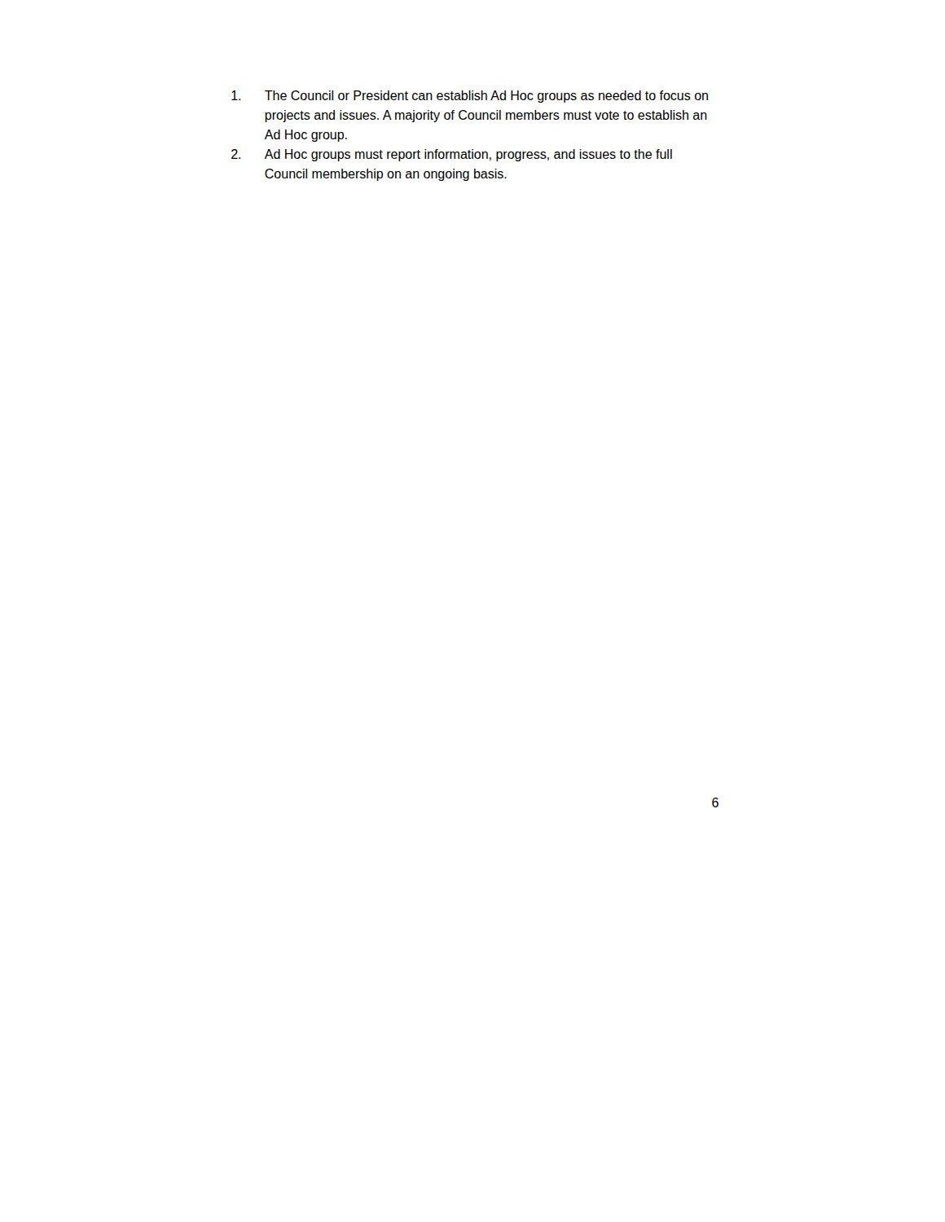1. The Council or President can establish Ad Hoc groups as needed to focus on projects and issues. A majority of Council members must vote to establish an Ad Hoc group.
2. Ad Hoc groups must report information, progress, and issues to the full Council membership on an ongoing basis.
6